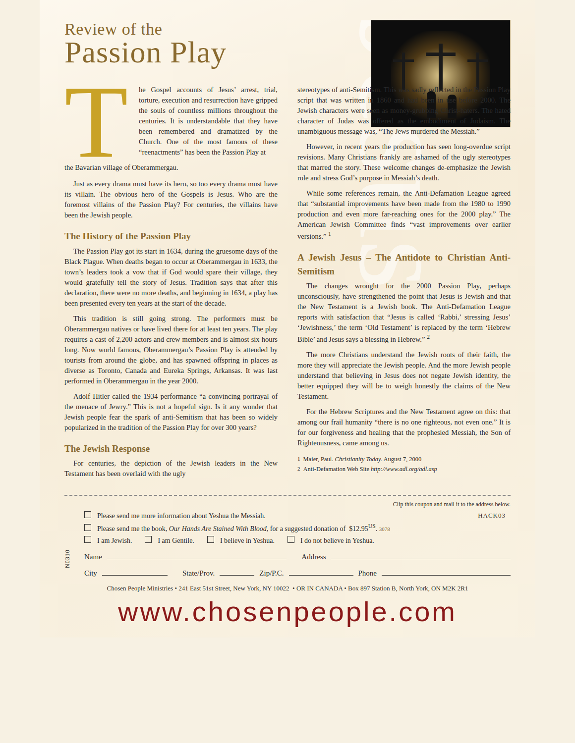Jesus
Review of the
Passion Play
T
he Gospel accounts of Jesus’ arrest, trial, torture, execution and resurrection have gripped the souls of countless millions throughout the centuries. It is understandable that they have been remembered and dramatized by the Church. One of the most famous of these “reenactments” has been the Passion Play at
the Bavarian village of Oberammergau.
Just as every drama must have its hero, so too every drama must have its villain. The obvious hero of the Gospels is Jesus. Who are the foremost villains of the Passion Play? For centuries, the villains have been the Jewish people.
The History of the Passion Play
The Passion Play got its start in 1634, during the gruesome days of the Black Plague. When deaths began to occur at Oberammergau in 1633, the town’s leaders took a vow that if God would spare their village, they would gratefully tell the story of Jesus. Tradition says that after this declaration, there were no more deaths, and beginning in 1634, a play has been presented every ten years at the start of the decade.
This tradition is still going strong. The performers must be Oberammergau natives or have lived there for at least ten years. The play requires a cast of 2,200 actors and crew members and is almost six hours long. Now world famous, Oberammergau’s Passion Play is attended by tourists from around the globe, and has spawned offspring in places as diverse as Toronto, Canada and Eureka Springs, Arkansas. It was last performed in Oberammergau in the year 2000.
Adolf Hitler called the 1934 performance “a convincing portrayal of the menace of Jewry.” This is not a hopeful sign. Is it any wonder that Jewish people fear the spark of anti-Semitism that has been so widely popularized in the tradition of the Passion Play for over 300 years?
The Jewish Response
For centuries, the depiction of the Jewish leaders in the New Testament has been overlaid with the ugly
stereotypes of anti-Semitism. This was sadly reflected in the Passion Play script that was written in 1860 and had been in use before 2000. The Jewish characters were seen as money-grubbing Christ-haters. The hated character of Judas was offered as the embodiment of Judaism. The unambiguous message was, “The Jews murdered the Messiah.”
However, in recent years the production has seen long-overdue script revisions. Many Christians frankly are ashamed of the ugly stereotypes that marred the story. These welcome changes de-emphasize the Jewish role and stress God’s purpose in Messiah’s death.
While some references remain, the Anti-Defamation League agreed that “substantial improvements have been made from the 1980 to 1990 production and even more far-reaching ones for the 2000 play.” The American Jewish Committee finds “vast improvements over earlier versions.” 1
A Jewish Jesus – The Antidote to Christian Anti-Semitism
The changes wrought for the 2000 Passion Play, perhaps unconsciously, have strengthened the point that Jesus is Jewish and that the New Testament is a Jewish book. The Anti-Defamation League reports with satisfaction that “Jesus is called ‘Rabbi,’ stressing Jesus’ ‘Jewishness,’ the term ‘Old Testament’ is replaced by the term ‘Hebrew Bible’ and Jesus says a blessing in Hebrew.” 2
The more Christians understand the Jewish roots of their faith, the more they will appreciate the Jewish people. And the more Jewish people understand that believing in Jesus does not negate Jewish identity, the better equipped they will be to weigh honestly the claims of the New Testament.
For the Hebrew Scriptures and the New Testament agree on this: that among our frail humanity “there is no one righteous, not even one.” It is for our forgiveness and healing that the prophesied Messiah, the Son of Righteousness, came among us.
1Maier, Paul. Christianity Today. August 7, 2000
2Anti-Defamation Web Site http://www.adl.org/adl.asp
HACK03
Clip this coupon and mail it to the address below.
Please send me more information about Yeshua the Messiah.
Please send me the book, Our Hands Are Stained With Blood, for a suggested donation of $12.95US. 3078
I am Jewish. I am Gentile. I believe in Yeshua. I do not believe in Yeshua.
Name Address
City State/Prov. Zip/P.C. Phone
N0310
Chosen People Ministries • 241 East 51st Street, New York, NY 10022 • OR IN CANADA • Box 897 Station B, North York, ON M2K 2R1
www.chosenpeople.com